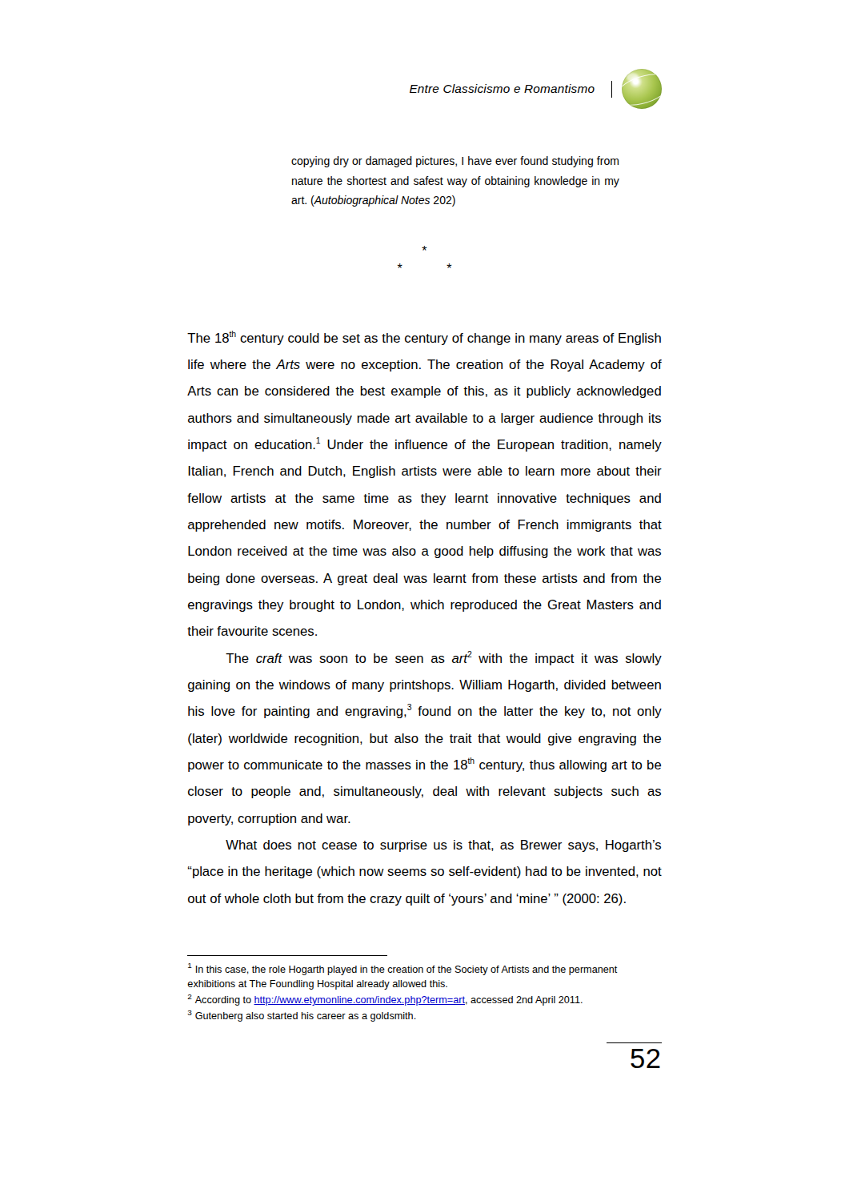Entre Classicismo e Romantismo
copying dry or damaged pictures, I have ever found studying from nature the shortest and safest way of obtaining knowledge in my art. (Autobiographical Notes 202)
* * *
The 18th century could be set as the century of change in many areas of English life where the Arts were no exception. The creation of the Royal Academy of Arts can be considered the best example of this, as it publicly acknowledged authors and simultaneously made art available to a larger audience through its impact on education.1 Under the influence of the European tradition, namely Italian, French and Dutch, English artists were able to learn more about their fellow artists at the same time as they learnt innovative techniques and apprehended new motifs. Moreover, the number of French immigrants that London received at the time was also a good help diffusing the work that was being done overseas. A great deal was learnt from these artists and from the engravings they brought to London, which reproduced the Great Masters and their favourite scenes.
The craft was soon to be seen as art2 with the impact it was slowly gaining on the windows of many printshops. William Hogarth, divided between his love for painting and engraving,3 found on the latter the key to, not only (later) worldwide recognition, but also the trait that would give engraving the power to communicate to the masses in the 18th century, thus allowing art to be closer to people and, simultaneously, deal with relevant subjects such as poverty, corruption and war.
What does not cease to surprise us is that, as Brewer says, Hogarth’s “place in the heritage (which now seems so self-evident) had to be invented, not out of whole cloth but from the crazy quilt of ‘yours’ and ‘mine’ ” (2000: 26).
1 In this case, the role Hogarth played in the creation of the Society of Artists and the permanent exhibitions at The Foundling Hospital already allowed this.
2 According to http://www.etymonline.com/index.php?term=art, accessed 2nd April 2011.
3 Gutenberg also started his career as a goldsmith.
52